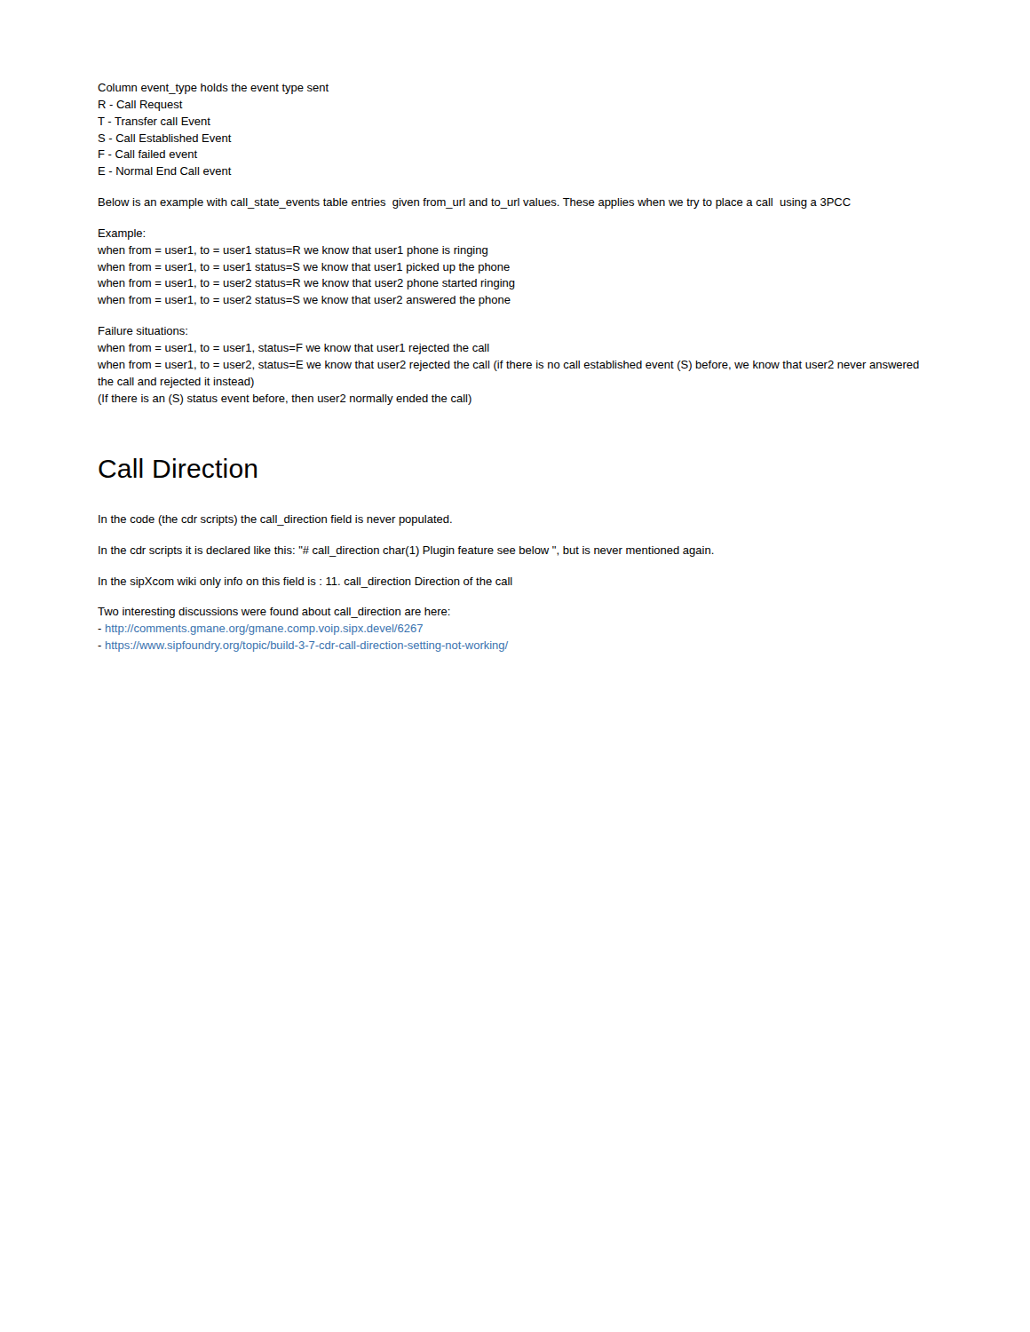Column event_type holds the event type sent
R - Call Request
T - Transfer call Event
S - Call Established Event
F - Call failed event
E - Normal End Call event
Below is an example with call_state_events table entries given from_url and to_url values. These applies when we try to place a call using a 3PCC
Example:
when from = user1, to = user1 status=R we know that user1 phone is ringing
when from = user1, to = user1 status=S we know that user1 picked up the phone
when from = user1, to = user2 status=R we know that user2 phone started ringing
when from = user1, to = user2 status=S we know that user2 answered the phone
Failure situations:
when from = user1, to = user1, status=F we know that user1 rejected the call
when from = user1, to = user2, status=E we know that user2 rejected the call (if there is no call established event (S) before, we know that user2 never answered the call and rejected it instead)
(If there is an (S) status event before, then user2 normally ended the call)
Call Direction
In the code (the cdr scripts) the call_direction field is never populated.
In the cdr scripts it is declared like this: "# call_direction char(1) Plugin feature see below ", but is never mentioned again.
In the sipXcom wiki only info on this field is : 11. call_direction Direction of the call
Two interesting discussions were found about call_direction are here:
- http://comments.gmane.org/gmane.comp.voip.sipx.devel/6267
- https://www.sipfoundry.org/topic/build-3-7-cdr-call-direction-setting-not-working/